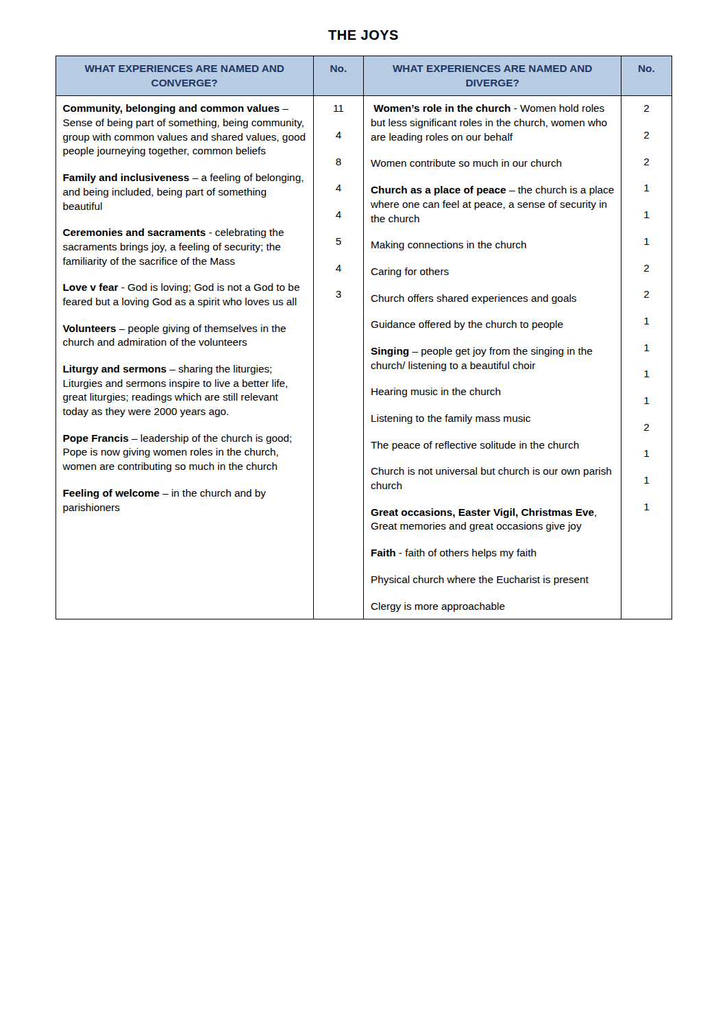THE JOYS
| WHAT EXPERIENCES ARE NAMED AND CONVERGE? | No. | WHAT EXPERIENCES ARE NAMED AND DIVERGE? | No. |
| --- | --- | --- | --- |
| Community, belonging and common values – Sense of being part of something, being community, group with common values and shared values, good people journeying together, common beliefs Family and inclusiveness – a feeling of belonging, and being included, being part of something beautiful Ceremonies and sacraments - celebrating the sacraments brings joy, a feeling of security; the familiarity of the sacrifice of the Mass Love v fear - God is loving; God is not a God to be feared but a loving God as a spirit who loves us all Volunteers – people giving of themselves in the church and admiration of the volunteers Liturgy and sermons – sharing the liturgies; Liturgies and sermons inspire to live a better life, great liturgies; readings which are still relevant today as they were 2000 years ago. Pope Francis – leadership of the church is good; Pope is now giving women roles in the church, women are contributing so much in the church Feeling of welcome – in the church and by parishioners | 11 4 8 4 4 5 4 3 | Women’s role in the church - Women hold roles but less significant roles in the church, women who are leading roles on our behalf Women contribute so much in our church Church as a place of peace – the church is a place where one can feel at peace, a sense of security in the church Making connections in the church Caring for others Church offers shared experiences and goals Guidance offered by the church to people Singing – people get joy from the singing in the church/ listening to a beautiful choir Hearing music in the church Listening to the family mass music The peace of reflective solitude in the church Church is not universal but church is our own parish church Great occasions, Easter Vigil, Christmas Eve , Great memories and great occasions give joy Faith - faith of others helps my faith Physical church where the Eucharist is present Clergy is more approachable | 2 2 2 1 1 1 2 2 1 1 1 1 2 1 1 1 |